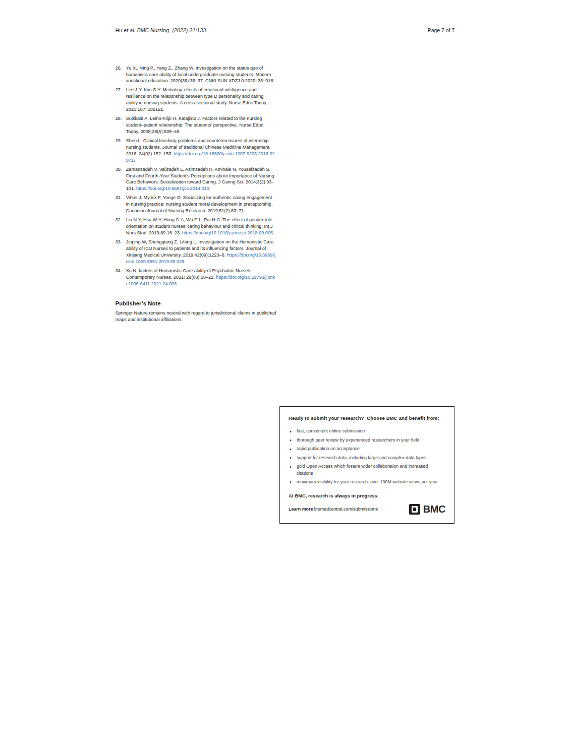Hu et al. BMC Nursing(2022) 21:133
Page 7 of 7
26. Yu X., Ning P., Yang Z., Zhang W. Investigation on the status quo of humanistic care ability of local undergraduate nursing students. Modern vocational education. 2020(36):36–37. CNKI:SUN:XDZJ.0.2020–36–018.
27. Lee J-Y, Kim S-Y. Mediating effects of emotional intelligence and resilience on the relationship between type D personality and caring ability in nursing students: A cross-sectional study. Nurse Educ Today. 2021;107: 105151.
28. Suikkala A, Leino-Kilpi H, Katajisto J. Factors related to the nursing student–patient relationship: The students’ perspective. Nurse Educ Today. 2008;28(5):539–49.
29. Shen L. Clinical teaching problems and countermeasures of internship nursing students. Journal of traditional Chinese Medicine Management. 2016; 24(02):152–153. https://doi.org/10.16690/j.cnki.1007-9203.2016.02.071.
30. Zamanzadeh V, Valizadeh L, Azimzadeh R, Aminaie N, Yousefzadeh S. First and Fourth-Year Student’s Perceptions about Importance of Nursing Care Behaviors: Socialization toward Caring. J Caring Sci. 2014;3(2):93–101. https://doi.org/10.5681/jcs.2014.010.
31. Vihos J, Myrick F, Yonge O. Socializing for authentic caring engagement in nursing practice: nursing student moral development in preceptorship. Canadian Journal of Nursing Research. 2019;51(2):63–71.
32. Liu N-Y, Hsu W-Y, Hung C-A, Wu P-L, Pai H-C. The effect of gender role orientation on student nurses’ caring behaviour and critical thinking. Int J Nurs Stud. 2019;89:18–23. https://doi.org/10.1016/j.ijnurstu.2018.09.005.
33. Jinping W, Shengqiang Z, Lifang L. Investigation on the Humanistic Care ability of ICU Nurses to patients and its influencing factors. Journal of Xinjiang Medical University. 2019;42(09):1223–8. https://doi.org/10.3969/j.issn.1009-5551.2019.09.026.
34. Xu N. factors of Humanistic Care ability of Psychiatric Nurses. Contemporary Nurses. 2021; 28(08):18–22. https://doi.org/10.19793/j.cnki.1006-6411.2021.24.006.
Publisher’s Note
Springer Nature remains neutral with regard to jurisdictional claims in published maps and institutional affiliations.
Ready to submit your research? Choose BMC and benefit from:
fast, convenient online submission
thorough peer review by experienced researchers in your field
rapid publication on acceptance
support for research data, including large and complex data types
gold Open Access which fosters wider collaboration and increased citations
maximum visibility for your research: over 100M website views per year
At BMC, research is always in progress.
Learn more biomedcentral.com/submissions
BMC